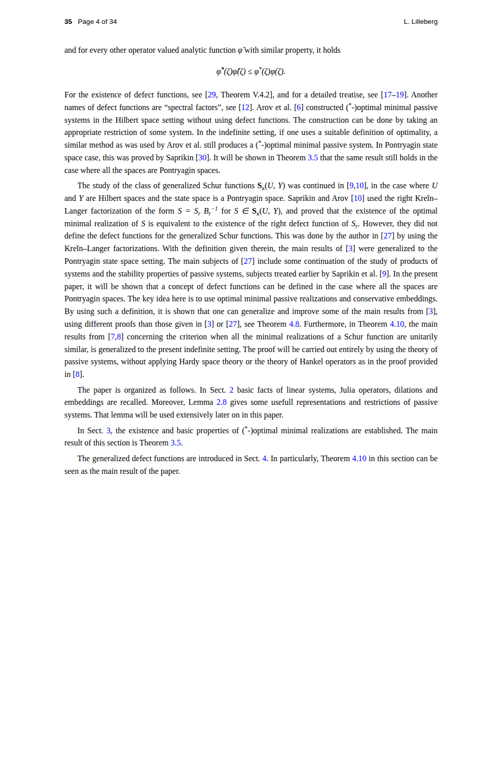35 Page 4 of 34 L. Lilleberg
and for every other operator valued analytic function φ̂ with similar property, it holds
φ̂*(ζ)φ̂(ζ) ≤ φ*(ζ)φ(ζ).
For the existence of defect functions, see [29, Theorem V.4.2], and for a detailed treatise, see [17–19]. Another names of defect functions are “spectral factors”, see [12]. Arov et al. [6] constructed (*-)optimal minimal passive systems in the Hilbert space setting without using defect functions. The construction can be done by taking an appropriate restriction of some system. In the indefinite setting, if one uses a suitable definition of optimality, a similar method as was used by Arov et al. still produces a (*-)optimal minimal passive system. In Pontryagin state space case, this was proved by Saprikin [30]. It will be shown in Theorem 3.5 that the same result still holds in the case where all the spaces are Pontryagin spaces.
The study of the class of generalized Schur functions Sκ(U, Y) was continued in [9,10], in the case where U and Y are Hilbert spaces and the state space is a Pontryagin space. Saprikin and Arov [10] used the right Kreĭn–Langer factorization of the form S = Sr Br−1 for S ∈ Sκ(U, Y), and proved that the existence of the optimal minimal realization of S is equivalent to the existence of the right defect function of Sr. However, they did not define the defect functions for the generalized Schur functions. This was done by the author in [27] by using the Kreĭn–Langer factorizations. With the definition given therein, the main results of [3] were generalized to the Pontryagin state space setting. The main subjects of [27] include some continuation of the study of products of systems and the stability properties of passive systems, subjects treated earlier by Saprikin et al. [9]. In the present paper, it will be shown that a concept of defect functions can be defined in the case where all the spaces are Pontryagin spaces. The key idea here is to use optimal minimal passive realizations and conservative embeddings. By using such a definition, it is shown that one can generalize and improve some of the main results from [3], using different proofs than those given in [3] or [27], see Theorem 4.8. Furthermore, in Theorem 4.10, the main results from [7,8] concerning the criterion when all the minimal realizations of a Schur function are unitarily similar, is generalized to the present indefinite setting. The proof will be carried out entirely by using the theory of passive systems, without applying Hardy space theory or the theory of Hankel operators as in the proof provided in [8].
The paper is organized as follows. In Sect. 2 basic facts of linear systems, Julia operators, dilations and embeddings are recalled. Moreover, Lemma 2.8 gives some usefull representations and restrictions of passive systems. That lemma will be used extensively later on in this paper.
In Sect. 3, the existence and basic properties of (*-)optimal minimal realizations are established. The main result of this section is Theorem 3.5.
The generalized defect functions are introduced in Sect. 4. In particularly, Theorem 4.10 in this section can be seen as the main result of the paper.